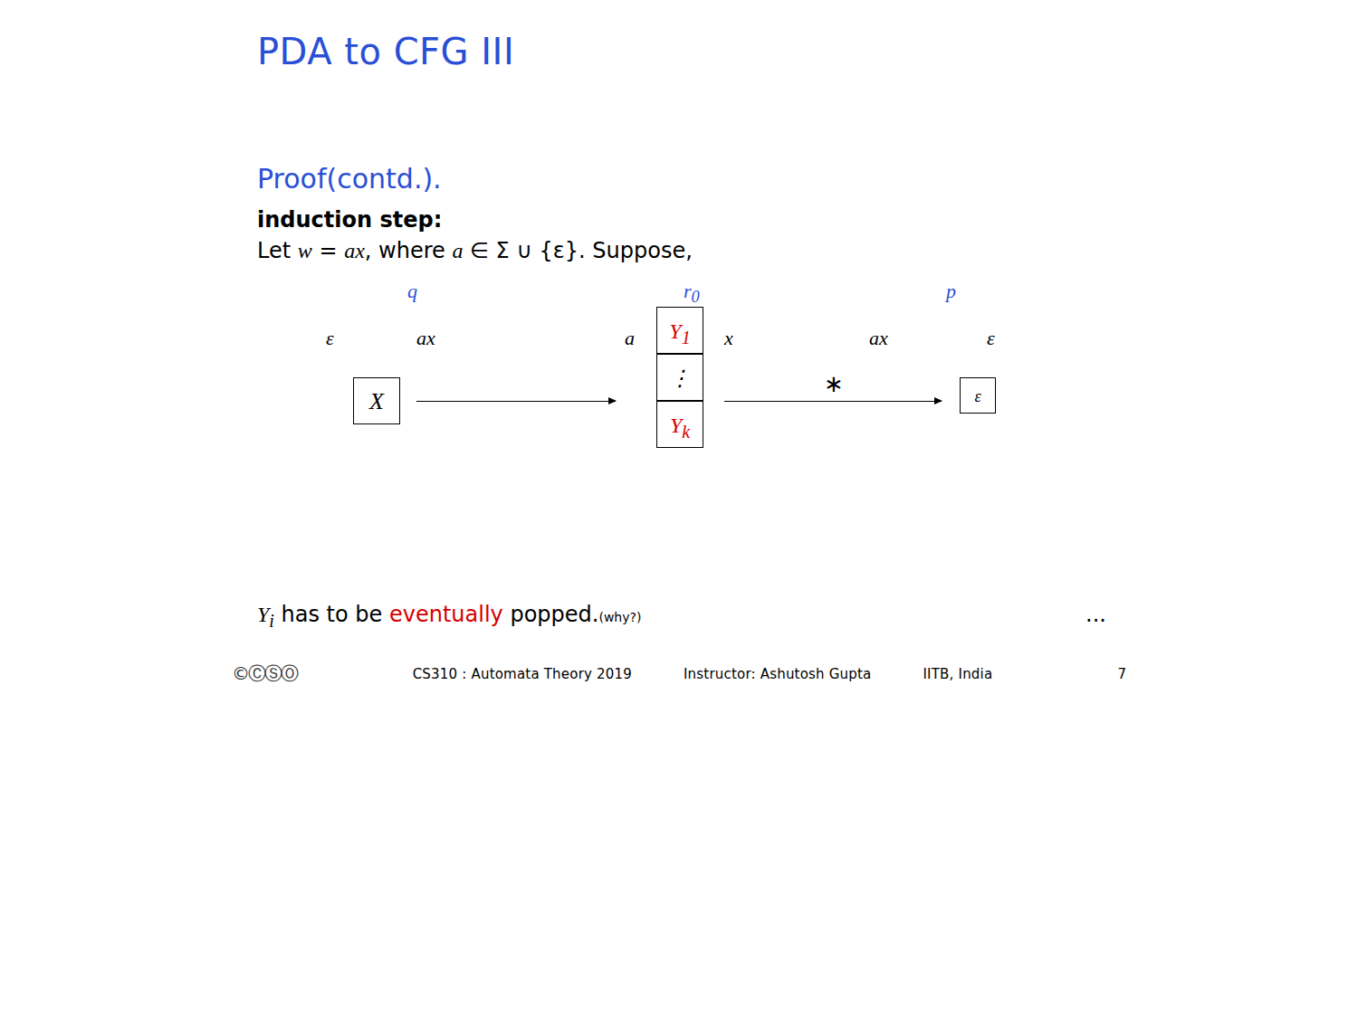PDA to CFG III
Proof(contd.).
induction step:
Let w = ax, where a ∈ Σ ∪ {ε}. Suppose,
q r0 p ε ax a x ax ε
X
Y1
⋮
Yk
ε
∗
Yi has to be eventually popped.(why?) ...
©ⒸⓈⓄ CS310 : Automata Theory 2019 Instructor: Ashutosh Gupta IITB, India 7